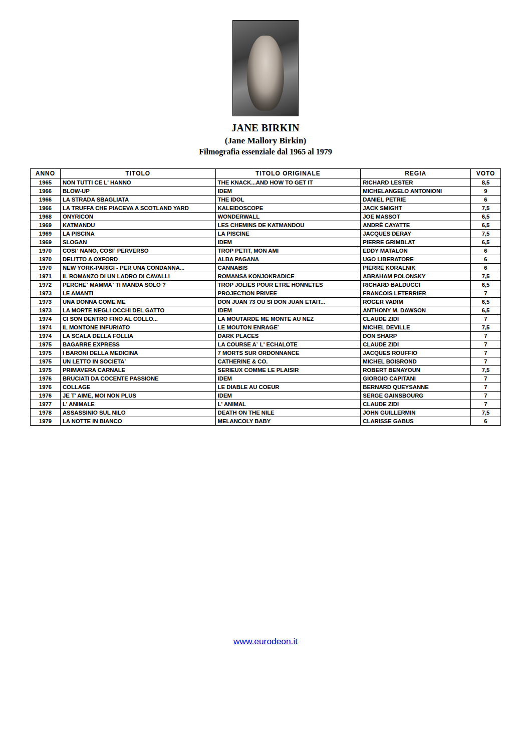JANE BIRKIN
(Jane Mallory Birkin)
Filmografia essenziale dal 1965 al 1979
| ANNO | TITOLO | TITOLO ORIGINALE | REGIA | VOTO |
| --- | --- | --- | --- | --- |
| 1965 | NON TUTTI CE L' HANNO | THE KNACK...AND HOW TO GET IT | RICHARD LESTER | 8,5 |
| 1966 | BLOW-UP | IDEM | MICHELANGELO ANTONIONI | 9 |
| 1966 | LA STRADA SBAGLIATA | THE IDOL | DANIEL PETRIE | 6 |
| 1966 | LA TRUFFA CHE PIACEVA A SCOTLAND YARD | KALEIDOSCOPE | JACK SMIGHT | 7,5 |
| 1968 | ONYRICON | WONDERWALL | JOE MASSOT | 6,5 |
| 1969 | KATMANDU | LES CHEMINS DE KATMANDOU | ANDRÈ CAYATTE | 6,5 |
| 1969 | LA PISCINA | LA PISCINE | JACQUES DERAY | 7,5 |
| 1969 | SLOGAN | IDEM | PIERRE GRIMBLAT | 6,5 |
| 1970 | COSI` NANO, COSI` PERVERSO | TROP PETIT, MON AMI | EDDY MATALON | 6 |
| 1970 | DELITTO A OXFORD | ALBA PAGANA | UGO LIBERATORE | 6 |
| 1970 | NEW YORK-PARIGI - PER UNA CONDANNA... | CANNABIS | PIERRE KORALNIK | 6 |
| 1971 | IL ROMANZO DI UN LADRO DI CAVALLI | ROMANSA KONJOKRADICE | ABRAHAM POLONSKY | 7,5 |
| 1972 | PERCHE` MAMMA` TI MANDA SOLO ? | TROP JOLIES POUR ETRE HONNETES | RICHARD BALDUCCI | 6,5 |
| 1973 | LE AMANTI | PROJECTION PRIVEE | FRANCOIS LETERRIER | 7 |
| 1973 | UNA DONNA COME ME | DON JUAN 73 OU SI DON JUAN ETAIT... | ROGER VADIM | 6,5 |
| 1973 | LA MORTE NEGLI OCCHI DEL GATTO | IDEM | ANTHONY M. DAWSON | 6,5 |
| 1974 | CI SON DENTRO FINO AL COLLO... | LA MOUTARDE ME MONTE AU NEZ | CLAUDE ZIDI | 7 |
| 1974 | IL MONTONE INFURIATO | LE MOUTON ENRAGE` | MICHEL DEVILLE | 7,5 |
| 1974 | LA SCALA DELLA FOLLIA | DARK PLACES | DON SHARP | 7 |
| 1975 | BAGARRE EXPRESS | LA COURSE A` L' ECHALOTE | CLAUDE ZIDI | 7 |
| 1975 | I BARONI DELLA MEDICINA | 7 MORTS SUR ORDONNANCE | JACQUES ROUFFIO | 7 |
| 1975 | UN LETTO IN SOCIETA` | CATHERINE & CO. | MICHEL BOISROND | 7 |
| 1975 | PRIMAVERA CARNALE | SERIEUX COMME LE PLAISIR | ROBERT BENAYOUN | 7,5 |
| 1976 | BRUCIATI DA COCENTE PASSIONE | IDEM | GIORGIO CAPITANI | 7 |
| 1976 | COLLAGE | LE DIABLE AU COEUR | BERNARD QUEYSANNE | 7 |
| 1976 | JE T' AIME, MOI NON PLUS | IDEM | SERGE GAINSBOURG | 7 |
| 1977 | L' ANIMALE | L' ANIMAL | CLAUDE ZIDI | 7 |
| 1978 | ASSASSINIO SUL NILO | DEATH ON THE NILE | JOHN GUILLERMIN | 7,5 |
| 1979 | LA NOTTE IN BIANCO | MELANCOLY BABY | CLARISSE GABUS | 6 |
www.eurodeon.it